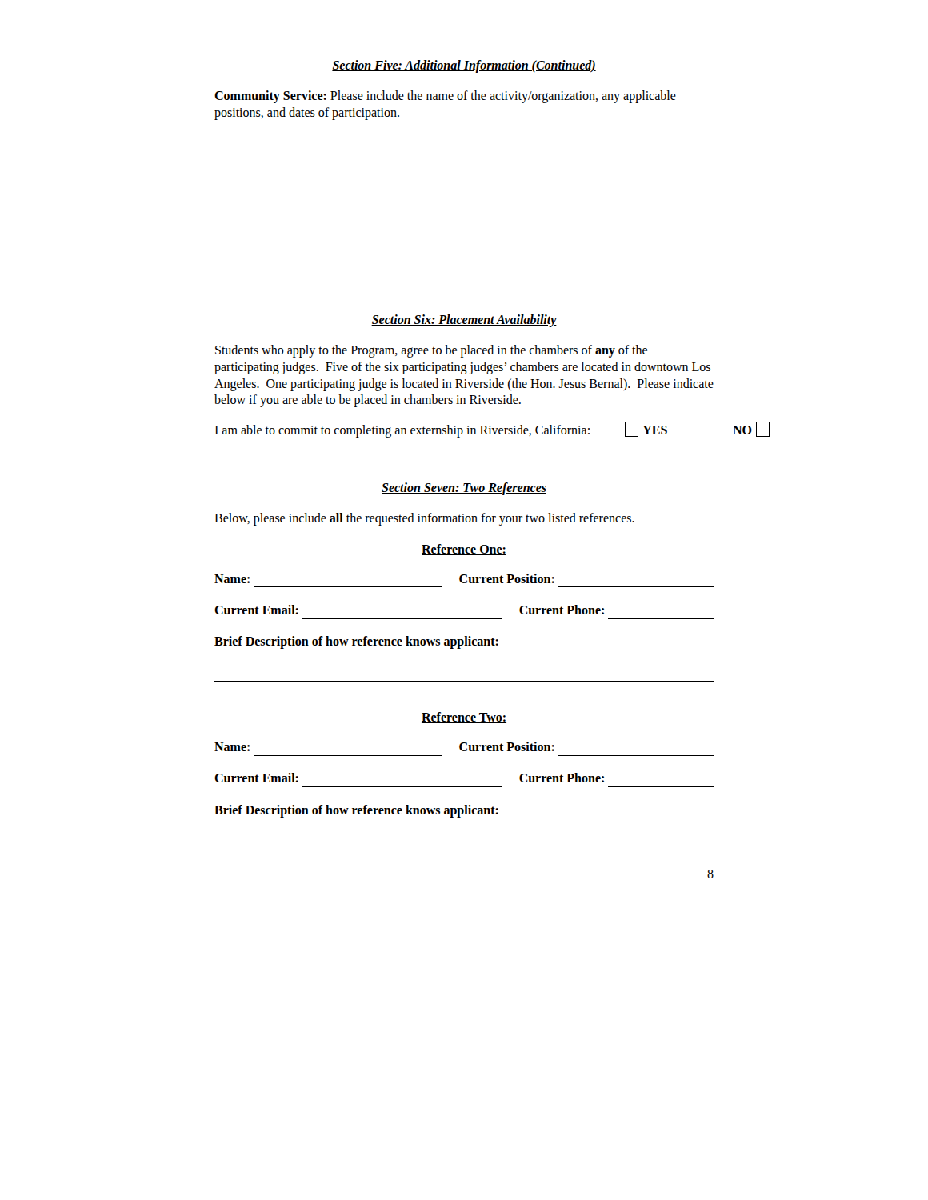Section Five: Additional Information (Continued)
Community Service: Please include the name of the activity/organization, any applicable positions, and dates of participation.
Section Six: Placement Availability
Students who apply to the Program, agree to be placed in the chambers of any of the participating judges. Five of the six participating judges’ chambers are located in downtown Los Angeles. One participating judge is located in Riverside (the Hon. Jesus Bernal). Please indicate below if you are able to be placed in chambers in Riverside.
I am able to commit to completing an externship in Riverside, California: YES NO
Section Seven: Two References
Below, please include all the requested information for your two listed references.
Reference One:
Name: Current Position:
Current Email: Current Phone:
Brief Description of how reference knows applicant:
Reference Two:
Name: Current Position:
Current Email: Current Phone:
Brief Description of how reference knows applicant:
8